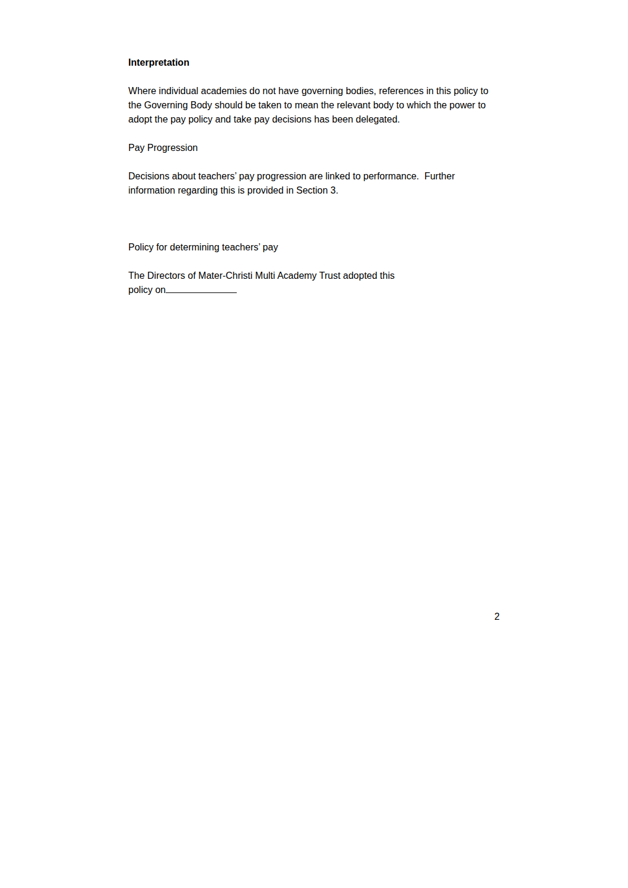Interpretation
Where individual academies do not have governing bodies, references in this policy to the Governing Body should be taken to mean the relevant body to which the power to adopt the pay policy and take pay decisions has been delegated.
Pay Progression
Decisions about teachers’ pay progression are linked to performance. Further information regarding this is provided in Section 3.
Policy for determining teachers’ pay
The Directors of Mater-Christi Multi Academy Trust adopted this
policy on
2